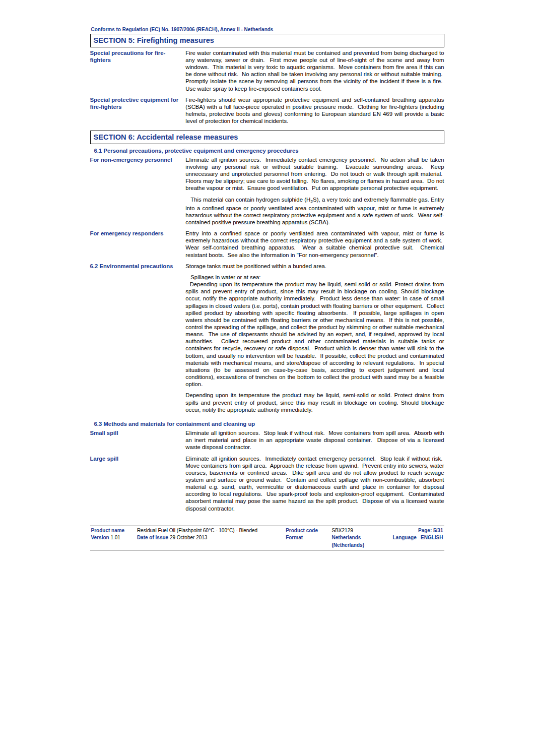Conforms to Regulation (EC) No. 1907/2006 (REACH), Annex II - Netherlands
SECTION 5: Firefighting measures
| Special precautions for fire-fighters | Fire water contaminated with this material must be contained and prevented from being discharged to any waterway, sewer or drain. First move people out of line-of-sight of the scene and away from windows. This material is very toxic to aquatic organisms. Move containers from fire area if this can be done without risk. No action shall be taken involving any personal risk or without suitable training. Promptly isolate the scene by removing all persons from the vicinity of the incident if there is a fire. Use water spray to keep fire-exposed containers cool. |
| Special protective equipment for fire-fighters | Fire-fighters should wear appropriate protective equipment and self-contained breathing apparatus (SCBA) with a full face-piece operated in positive pressure mode. Clothing for fire-fighters (including helmets, protective boots and gloves) conforming to European standard EN 469 will provide a basic level of protection for chemical incidents. |
SECTION 6: Accidental release measures
6.1 Personal precautions, protective equipment and emergency procedures
| For non-emergency personnel | Eliminate all ignition sources. Immediately contact emergency personnel. No action shall be taken involving any personal risk or without suitable training. Evacuate surrounding areas. Keep unnecessary and unprotected personnel from entering. Do not touch or walk through spilt material. Floors may be slippery; use care to avoid falling. No flares, smoking or flames in hazard area. Do not breathe vapour or mist. Ensure good ventilation. Put on appropriate personal protective equipment. This material can contain hydrogen sulphide (H 2 S), a very toxic and extremely flammable gas. Entry into a confined space or poorly ventilated area contaminated with vapour, mist or fume is extremely hazardous without the correct respiratory protective equipment and a safe system of work. Wear self-contained positive pressure breathing apparatus (SCBA). |
| For emergency responders | Entry into a confined space or poorly ventilated area contaminated with vapour, mist or fume is extremely hazardous without the correct respiratory protective equipment and a safe system of work. Wear self-contained breathing apparatus. Wear a suitable chemical protective suit. Chemical resistant boots. See also the information in "For non-emergency personnel". |
| 6.2 Environmental precautions | Storage tanks must be positioned within a bunded area. Spillages in water or at sea: Depending upon its temperature the product may be liquid, semi-solid or solid. Protect drains from spills and prevent entry of product, since this may result in blockage on cooling. Should blockage occur, notify the appropriate authority immediately. Product less dense than water: In case of small spillages in closed waters (i.e. ports), contain product with floating barriers or other equipment. Collect spilled product by absorbing with specific floating absorbents. If possible, large spillages in open waters should be contained with floating barriers or other mechanical means. If this is not possible, control the spreading of the spillage, and collect the product by skimming or other suitable mechanical means. The use of dispersants should be advised by an expert, and, if required, approved by local authorities. Collect recovered product and other contaminated materials in suitable tanks or containers for recycle, recovery or safe disposal. Product which is denser than water will sink to the bottom, and usually no intervention will be feasible. If possible, collect the product and contaminated materials with mechanical means, and store/dispose of according to relevant regulations. In special situations (to be assessed on case-by-case basis, according to expert judgement and local conditions), excavations of trenches on the bottom to collect the product with sand may be a feasible option. Depending upon its temperature the product may be liquid, semi-solid or solid. Protect drains from spills and prevent entry of product, since this may result in blockage on cooling. Should blockage occur, notify the appropriate authority immediately. |
6.3 Methods and materials for containment and cleaning up
| Small spill | Eliminate all ignition sources. Stop leak if without risk. Move containers from spill area. Absorb with an inert material and place in an appropriate waste disposal container. Dispose of via a licensed waste disposal contractor. |
| Large spill | Eliminate all ignition sources. Immediately contact emergency personnel. Stop leak if without risk. Move containers from spill area. Approach the release from upwind. Prevent entry into sewers, water courses, basements or confined areas. Dike spill area and do not allow product to reach sewage system and surface or ground water. Contain and collect spillage with non-combustible, absorbent material e.g. sand, earth, vermiculite or diatomaceous earth and place in container for disposal according to local regulations. Use spark-proof tools and explosion-proof equipment. Contaminated absorbent material may pose the same hazard as the spilt product. Dispose of via a licensed waste disposal contractor. |
| Product name | Residual Fuel Oil (Flashpoint 60°C - 100°C) - Blended | Product code | S BX2129 | Page: 5/31 |
| Version 1.01 | Date of issue 29 October 2013 | Format | Netherlands | Language ENGLISH |
| | | | (Netherlands) | |